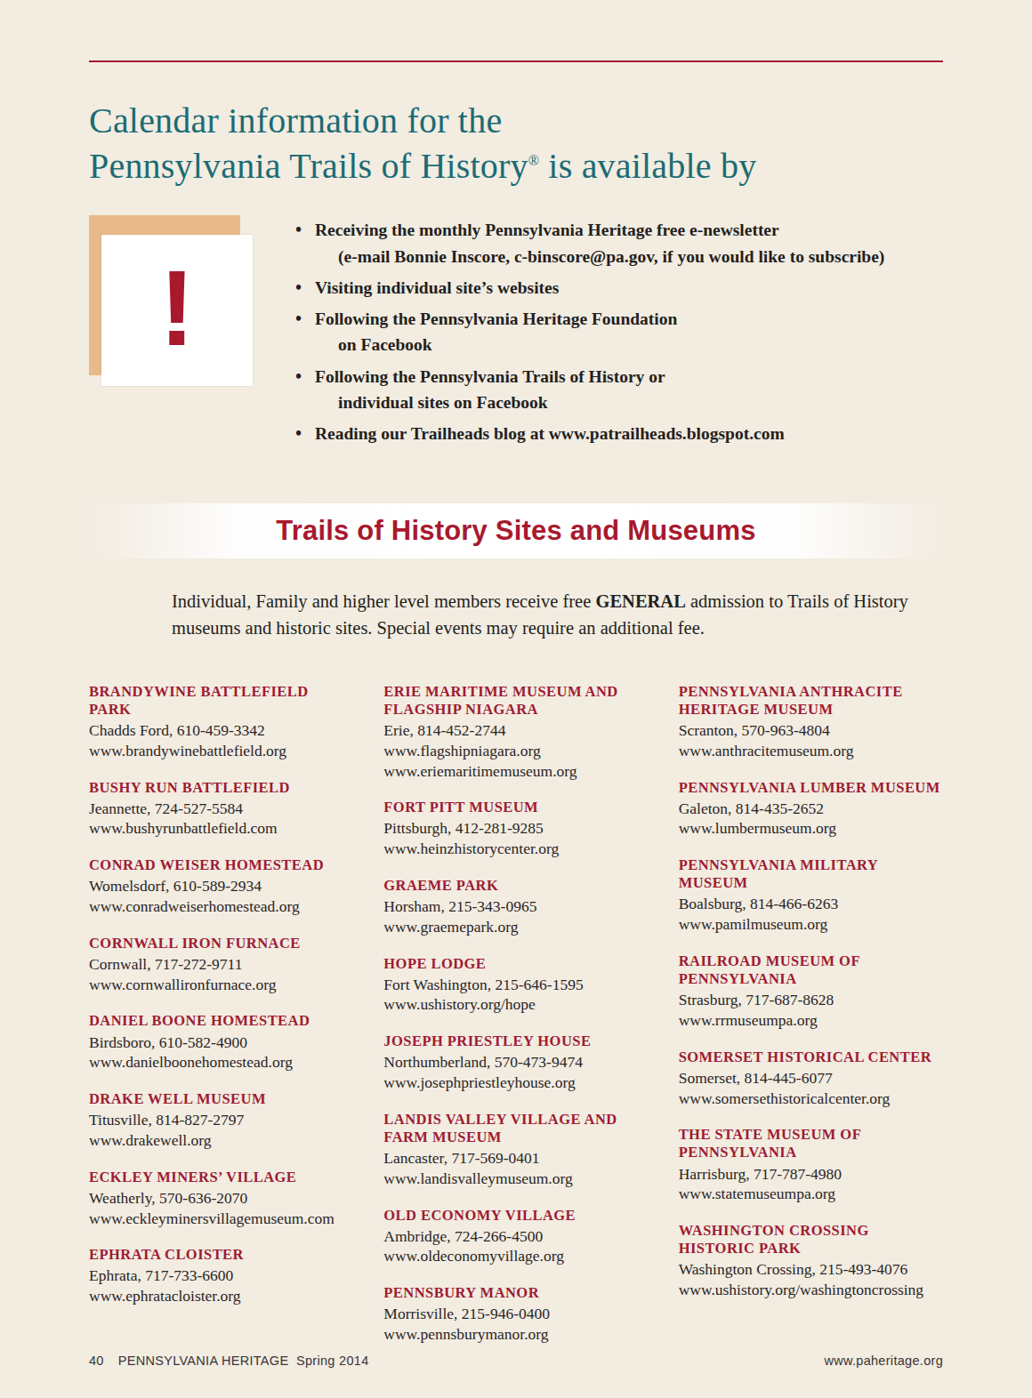Calendar information for the
Pennsylvania Trails of History® is available by
!
Receiving the monthly Pennsylvania Heritage free e-newsletter (e-mail Bonnie Inscore, c-binscore@pa.gov, if you would like to subscribe)
Visiting individual site’s websites
Following the Pennsylvania Heritage Foundation on Facebook
Following the Pennsylvania Trails of History or individual sites on Facebook
Reading our Trailheads blog at www.patrailheads.blogspot.com
Trails of History Sites and Museums
Individual, Family and higher level members receive free GENERAL admission to Trails of History museums and historic sites. Special events may require an additional fee.
Brandywine Battlefield Park
Chadds Ford, 610-459-3342
www.brandywinebattlefield.org
Bushy Run Battlefield
Jeannette, 724-527-5584
www.bushyrunbattlefield.com
Conrad Weiser Homestead
Womelsdorf, 610-589-2934
www.conradweiserhomestead.org
Cornwall Iron Furnace
Cornwall, 717-272-9711
www.cornwallironfurnace.org
Daniel Boone Homestead
Birdsboro, 610-582-4900
www.danielboonehomestead.org
Drake Well Museum
Titusville, 814-827-2797
www.drakewell.org
Eckley Miners’ Village
Weatherly, 570-636-2070
www.eckleyminersvillagemuseum.com
Ephrata Cloister
Ephrata, 717-733-6600
www.ephratacloister.org
Erie Maritime Museum and Flagship Niagara
Erie, 814-452-2744
www.flagshipniagara.org
www.eriemaritimemuseum.org
Fort Pitt Museum
Pittsburgh, 412-281-9285
www.heinzhistorycenter.org
Graeme Park
Horsham, 215-343-0965
www.graemepark.org
Hope Lodge
Fort Washington, 215-646-1595
www.ushistory.org/hope
Joseph Priestley House
Northumberland, 570-473-9474
www.josephpriestleyhouse.org
Landis Valley Village and Farm Museum
Lancaster, 717-569-0401
www.landisvalleymuseum.org
Old Economy Village
Ambridge, 724-266-4500
www.oldeconomyvillage.org
Pennsbury Manor
Morrisville, 215-946-0400
www.pennsburymanor.org
Pennsylvania Anthracite Heritage Museum
Scranton, 570-963-4804
www.anthracitemuseum.org
Pennsylvania Lumber Museum
Galeton, 814-435-2652
www.lumbermuseum.org
Pennsylvania Military Museum
Boalsburg, 814-466-6263
www.pamilmuseum.org
Railroad Museum of Pennsylvania
Strasburg, 717-687-8628
www.rrmuseumpa.org
Somerset Historical Center
Somerset, 814-445-6077
www.somersethistoricalcenter.org
The State Museum of Pennsylvania
Harrisburg, 717-787-4980
www.statemuseumpa.org
Washington Crossing Historic Park
Washington Crossing, 215-493-4076
www.ushistory.org/washingtoncrossing
40 PENNSYLVANIA HERITAGE Spring 2014
www.paheritage.org